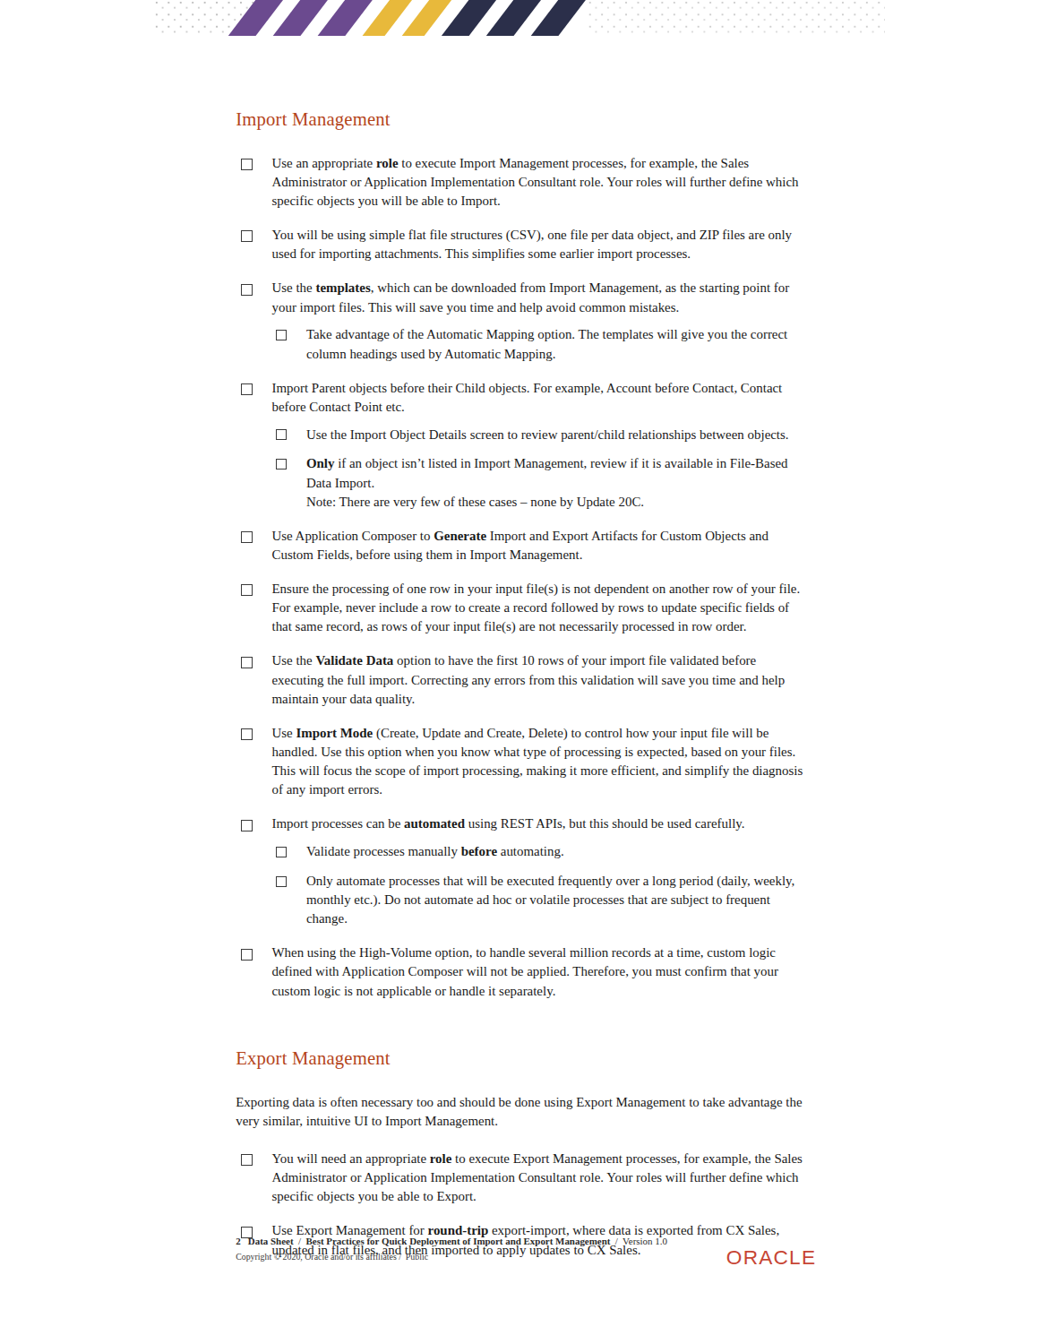Import Management
Use an appropriate role to execute Import Management processes, for example, the Sales Administrator or Application Implementation Consultant role. Your roles will further define which specific objects you will be able to Import.
You will be using simple flat file structures (CSV), one file per data object, and ZIP files are only used for importing attachments. This simplifies some earlier import processes.
Use the templates, which can be downloaded from Import Management, as the starting point for your import files. This will save you time and help avoid common mistakes.
Take advantage of the Automatic Mapping option. The templates will give you the correct column headings used by Automatic Mapping.
Import Parent objects before their Child objects. For example, Account before Contact, Contact before Contact Point etc.
Use the Import Object Details screen to review parent/child relationships between objects.
Only if an object isn’t listed in Import Management, review if it is available in File-Based Data Import.
Note: There are very few of these cases – none by Update 20C.
Use Application Composer to Generate Import and Export Artifacts for Custom Objects and Custom Fields, before using them in Import Management.
Ensure the processing of one row in your input file(s) is not dependent on another row of your file.
For example, never include a row to create a record followed by rows to update specific fields of that same record, as rows of your input file(s) are not necessarily processed in row order.
Use the Validate Data option to have the first 10 rows of your import file validated before executing the full import. Correcting any errors from this validation will save you time and help maintain your data quality.
Use Import Mode (Create, Update and Create, Delete) to control how your input file will be handled. Use this option when you know what type of processing is expected, based on your files. This will focus the scope of import processing, making it more efficient, and simplify the diagnosis of any import errors.
Import processes can be automated using REST APIs, but this should be used carefully.
Validate processes manually before automating.
Only automate processes that will be executed frequently over a long period (daily, weekly, monthly etc.). Do not automate ad hoc or volatile processes that are subject to frequent change.
When using the High-Volume option, to handle several million records at a time, custom logic defined with Application Composer will not be applied. Therefore, you must confirm that your custom logic is not applicable or handle it separately.
Export Management
Exporting data is often necessary too and should be done using Export Management to take advantage the very similar, intuitive UI to Import Management.
You will need an appropriate role to execute Export Management processes, for example, the Sales Administrator or Application Implementation Consultant role. Your roles will further define which specific objects you be able to Export.
Use Export Management for round-trip export-import, where data is exported from CX Sales, updated in flat files, and then imported to apply updates to CX Sales.
2 Data Sheet / Best Practices for Quick Deployment of Import and Export Management / Version 1.0
Copyright © 2020, Oracle and/or its affiliates / Public
ORACLE